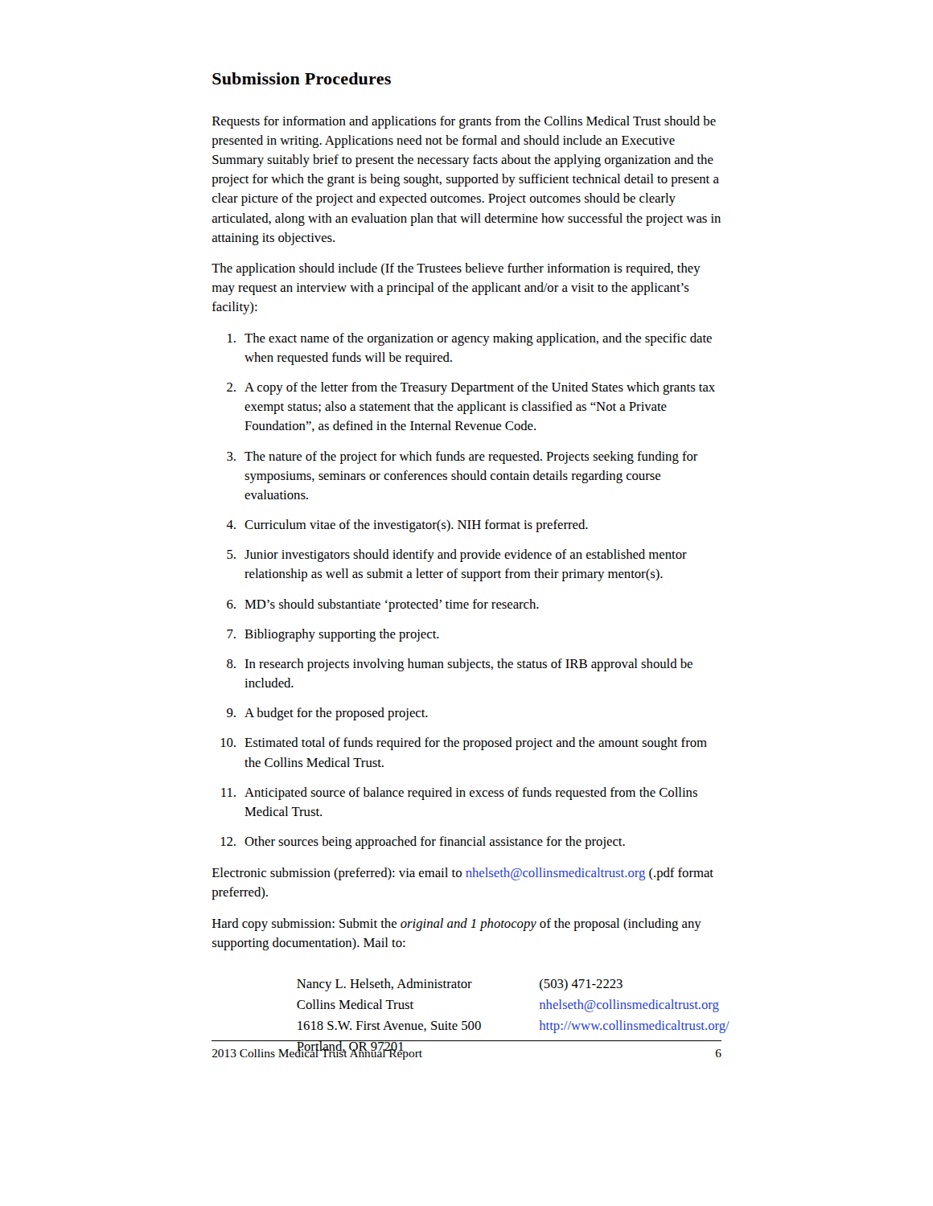Submission Procedures
Requests for information and applications for grants from the Collins Medical Trust should be presented in writing. Applications need not be formal and should include an Executive Summary suitably brief to present the necessary facts about the applying organization and the project for which the grant is being sought, supported by sufficient technical detail to present a clear picture of the project and expected outcomes. Project outcomes should be clearly articulated, along with an evaluation plan that will determine how successful the project was in attaining its objectives.
The application should include (If the Trustees believe further information is required, they may request an interview with a principal of the applicant and/or a visit to the applicant’s facility):
The exact name of the organization or agency making application, and the specific date when requested funds will be required.
A copy of the letter from the Treasury Department of the United States which grants tax exempt status; also a statement that the applicant is classified as “Not a Private Foundation”, as defined in the Internal Revenue Code.
The nature of the project for which funds are requested. Projects seeking funding for symposiums, seminars or conferences should contain details regarding course evaluations.
Curriculum vitae of the investigator(s). NIH format is preferred.
Junior investigators should identify and provide evidence of an established mentor relationship as well as submit a letter of support from their primary mentor(s).
MD’s should substantiate ‘protected’ time for research.
Bibliography supporting the project.
In research projects involving human subjects, the status of IRB approval should be included.
A budget for the proposed project.
Estimated total of funds required for the proposed project and the amount sought from the Collins Medical Trust.
Anticipated source of balance required in excess of funds requested from the Collins Medical Trust.
Other sources being approached for financial assistance for the project.
Electronic submission (preferred): via email to nhelseth@collinsmedicaltrust.org (.pdf format preferred).
Hard copy submission: Submit the original and 1 photocopy of the proposal (including any supporting documentation). Mail to:
| Nancy L. Helseth, Administrator | (503) 471-2223 |
| Collins Medical Trust | nhelseth@collinsmedicaltrust.org |
| 1618 S.W. First Avenue, Suite 500 | http://www.collinsmedicaltrust.org/ |
| Portland, OR 97201 | |
2013 Collins Medical Trust Annual Report 6